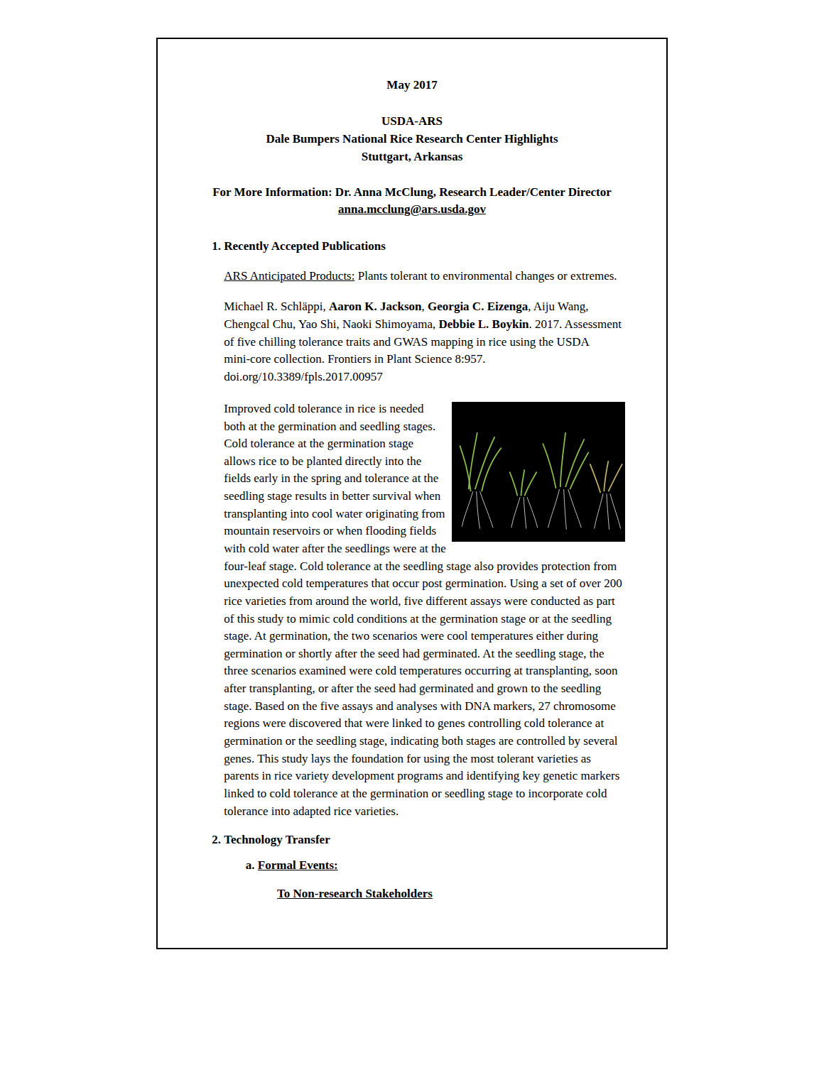May 2017
USDA-ARS
Dale Bumpers National Rice Research Center Highlights
Stuttgart, Arkansas
For More Information: Dr. Anna McClung, Research Leader/Center Director
anna.mcclung@ars.usda.gov
Recently Accepted Publications
ARS Anticipated Products: Plants tolerant to environmental changes or extremes.
Michael R. Schläppi, Aaron K. Jackson, Georgia C. Eizenga, Aiju Wang, Chengcal Chu, Yao Shi, Naoki Shimoyama, Debbie L. Boykin. 2017. Assessment of five chilling tolerance traits and GWAS mapping in rice using the USDA mini‑core collection. Frontiers in Plant Science 8:957. doi.org/10.3389/fpls.2017.00957
Improved cold tolerance in rice is needed both at the germination and seedling stages. Cold tolerance at the germination stage allows rice to be planted directly into the fields early in the spring and tolerance at the seedling stage results in better survival when transplanting into cool water originating from mountain reservoirs or when flooding fields with cold water after the seedlings were at the four-leaf stage. Cold tolerance at the seedling stage also provides protection from unexpected cold temperatures that occur post germination. Using a set of over 200 rice varieties from around the world, five different assays were conducted as part of this study to mimic cold conditions at the germination stage or at the seedling stage. At germination, the two scenarios were cool temperatures either during germination or shortly after the seed had germinated. At the seedling stage, the three scenarios examined were cold temperatures occurring at transplanting, soon after transplanting, or after the seed had germinated and grown to the seedling stage. Based on the five assays and analyses with DNA markers, 27 chromosome regions were discovered that were linked to genes controlling cold tolerance at germination or the seedling stage, indicating both stages are controlled by several genes. This study lays the foundation for using the most tolerant varieties as parents in rice variety development programs and identifying key genetic markers linked to cold tolerance at the germination or seedling stage to incorporate cold tolerance into adapted rice varieties.
Technology Transfer
Formal Events:
To Non-research Stakeholders